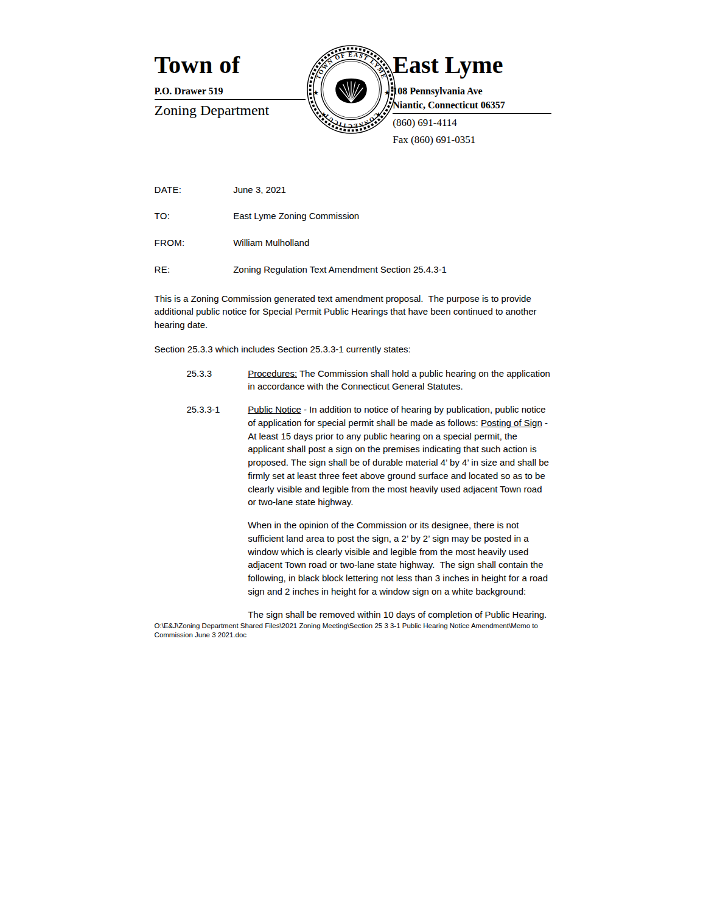Town of
P.O. Drawer 519
Zoning Department
TOWN OF EAST LYME CONNECTICUT ★ ★ ★ ★
East Lyme
108 Pennsylvania Ave
Niantic, Connecticut 06357
(860) 691-4114
Fax (860) 691-0351
DATE:
June 3, 2021
TO:
East Lyme Zoning Commission
FROM:
William Mulholland
RE:
Zoning Regulation Text Amendment Section 25.4.3-1
This is a Zoning Commission generated text amendment proposal. The purpose is to provide additional public notice for Special Permit Public Hearings that have been continued to another hearing date.
Section 25.3.3 which includes Section 25.3.3-1 currently states:
25.3.3
Procedures: The Commission shall hold a public hearing on the application in accordance with the Connecticut General Statutes.
25.3.3-1
Public Notice - In addition to notice of hearing by publication, public notice of application for special permit shall be made as follows: Posting of Sign - At least 15 days prior to any public hearing on a special permit, the applicant shall post a sign on the premises indicating that such action is proposed. The sign shall be of durable material 4’ by 4’ in size and shall be firmly set at least three feet above ground surface and located so as to be clearly visible and legible from the most heavily used adjacent Town road or two-lane state highway.
When in the opinion of the Commission or its designee, there is not sufficient land area to post the sign, a 2’ by 2’ sign may be posted in a window which is clearly visible and legible from the most heavily used adjacent Town road or two-lane state highway. The sign shall contain the following, in black block lettering not less than 3 inches in height for a road sign and 2 inches in height for a window sign on a white background:
The sign shall be removed within 10 days of completion of Public Hearing.
O:\E&J\Zoning Department Shared Files\2021 Zoning Meeting\Section 25 3 3-1 Public Hearing Notice Amendment\Memo to Commission June 3 2021.doc